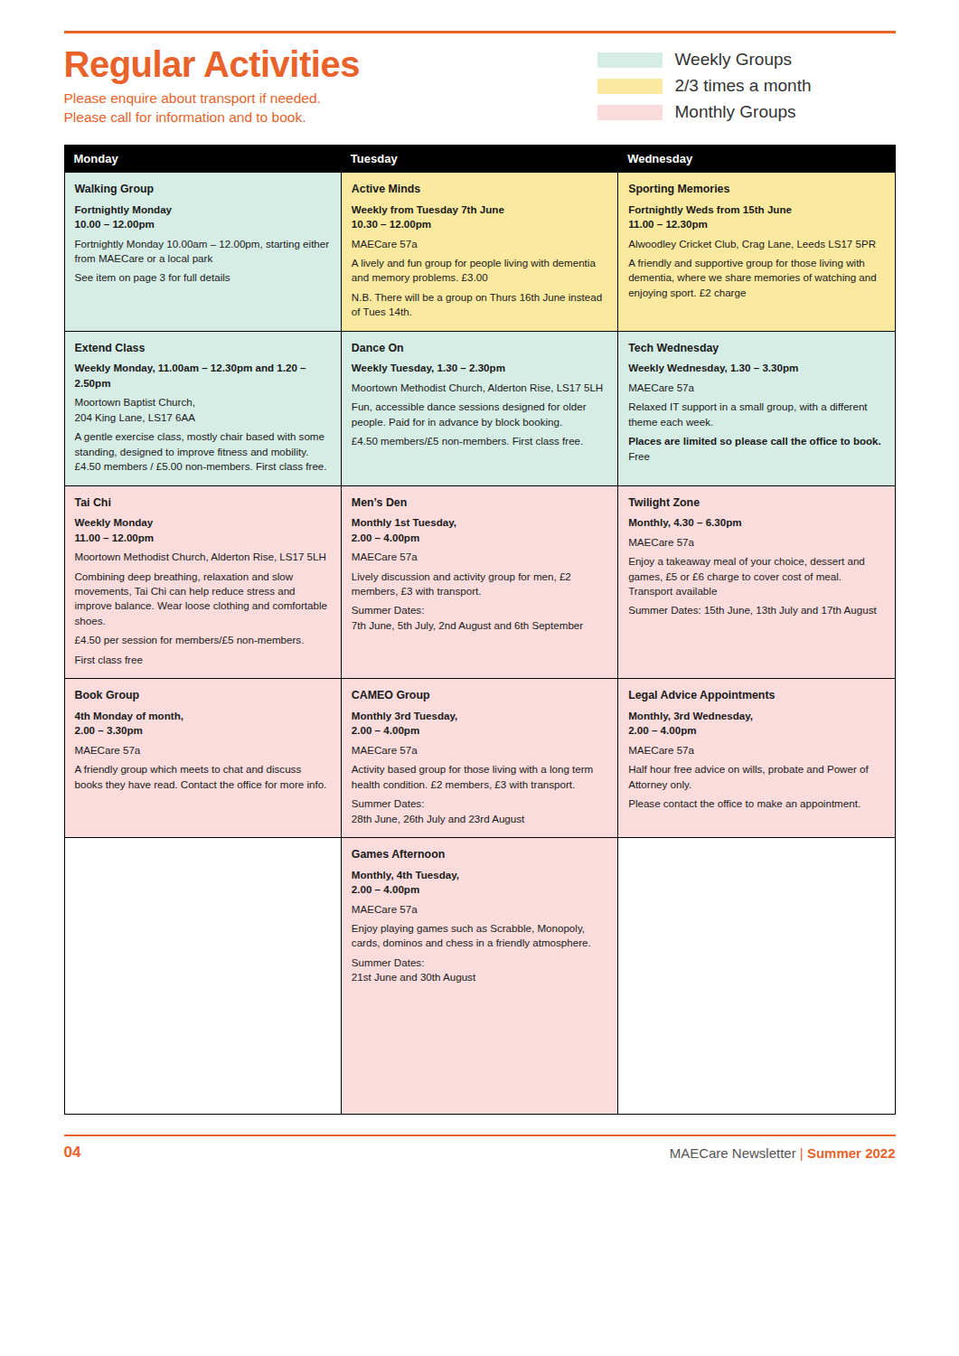Regular Activities
Please enquire about transport if needed.
Please call for information and to book.
Weekly Groups
2/3 times a month
Monthly Groups
| Monday | Tuesday | Wednesday |
| --- | --- | --- |
| Walking Group Fortnightly Monday 10.00 – 12.00pm Fortnightly Monday 10.00am – 12.00pm, starting either from MAECare or a local park See item on page 3 for full details | Active Minds Weekly from Tuesday 7th June 10.30 – 12.00pm MAECare 57a A lively and fun group for people living with dementia and memory problems. £3.00 N.B. There will be a group on Thurs 16th June instead of Tues 14th. | Sporting Memories Fortnightly Weds from 15th June 11.00 – 12.30pm Alwoodley Cricket Club, Crag Lane, Leeds LS17 5PR A friendly and supportive group for those living with dementia, where we share memories of watching and enjoying sport. £2 charge |
| Extend Class Weekly Monday, 11.00am – 12.30pm and 1.20 – 2.50pm Moortown Baptist Church, 204 King Lane, LS17 6AA A gentle exercise class, mostly chair based with some standing, designed to improve fitness and mobility. £4.50 members / £5.00 non-members. First class free. | Dance On Weekly Tuesday, 1.30 – 2.30pm Moortown Methodist Church, Alderton Rise, LS17 5LH Fun, accessible dance sessions designed for older people. Paid for in advance by block booking. £4.50 members/£5 non-members. First class free. | Tech Wednesday Weekly Wednesday, 1.30 – 3.30pm MAECare 57a Relaxed IT support in a small group, with a different theme each week. Places are limited so please call the office to book. Free |
| Tai Chi Weekly Monday 11.00 – 12.00pm Moortown Methodist Church, Alderton Rise, LS17 5LH Combining deep breathing, relaxation and slow movements, Tai Chi can help reduce stress and improve balance. Wear loose clothing and comfortable shoes. £4.50 per session for members/£5 non-members. First class free | Men’s Den Monthly 1st Tuesday, 2.00 – 4.00pm MAECare 57a Lively discussion and activity group for men, £2 members, £3 with transport. Summer Dates: 7th June, 5th July, 2nd August and 6th September | Twilight Zone Monthly, 4.30 – 6.30pm MAECare 57a Enjoy a takeaway meal of your choice, dessert and games, £5 or £6 charge to cover cost of meal. Transport available Summer Dates: 15th June, 13th July and 17th August |
| Book Group 4th Monday of month, 2.00 – 3.30pm MAECare 57a A friendly group which meets to chat and discuss books they have read. Contact the office for more info. | CAMEO Group Monthly 3rd Tuesday, 2.00 – 4.00pm MAECare 57a Activity based group for those living with a long term health condition. £2 members, £3 with transport. Summer Dates: 28th June, 26th July and 23rd August | Legal Advice Appointments Monthly, 3rd Wednesday, 2.00 – 4.00pm MAECare 57a Half hour free advice on wills, probate and Power of Attorney only. Please contact the office to make an appointment. |
| | Games Afternoon Monthly, 4th Tuesday, 2.00 – 4.00pm MAECare 57a Enjoy playing games such as Scrabble, Monopoly, cards, dominos and chess in a friendly atmosphere. Summer Dates: 21st June and 30th August | |
04
MAECare Newsletter | Summer 2022